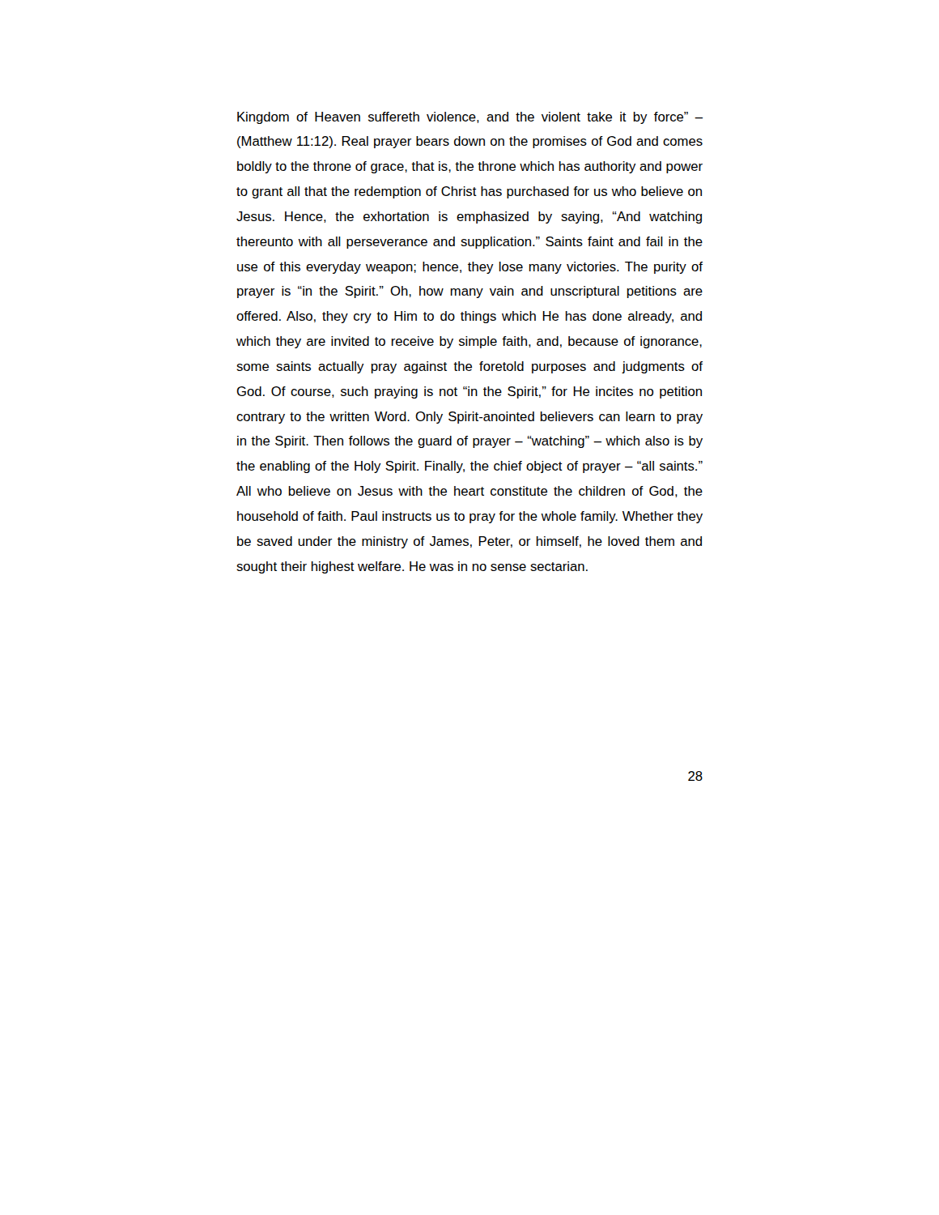Kingdom of Heaven suffereth violence, and the violent take it by force” – (Matthew 11:12). Real prayer bears down on the promises of God and comes boldly to the throne of grace, that is, the throne which has authority and power to grant all that the redemption of Christ has purchased for us who believe on Jesus. Hence, the exhortation is emphasized by saying, “And watching thereunto with all perseverance and supplication.” Saints faint and fail in the use of this everyday weapon; hence, they lose many victories. The purity of prayer is “in the Spirit.” Oh, how many vain and unscriptural petitions are offered. Also, they cry to Him to do things which He has done already, and which they are invited to receive by simple faith, and, because of ignorance, some saints actually pray against the foretold purposes and judgments of God. Of course, such praying is not “in the Spirit,” for He incites no petition contrary to the written Word. Only Spirit-anointed believers can learn to pray in the Spirit. Then follows the guard of prayer – “watching” – which also is by the enabling of the Holy Spirit. Finally, the chief object of prayer – “all saints.” All who believe on Jesus with the heart constitute the children of God, the household of faith. Paul instructs us to pray for the whole family. Whether they be saved under the ministry of James, Peter, or himself, he loved them and sought their highest welfare. He was in no sense sectarian.
28